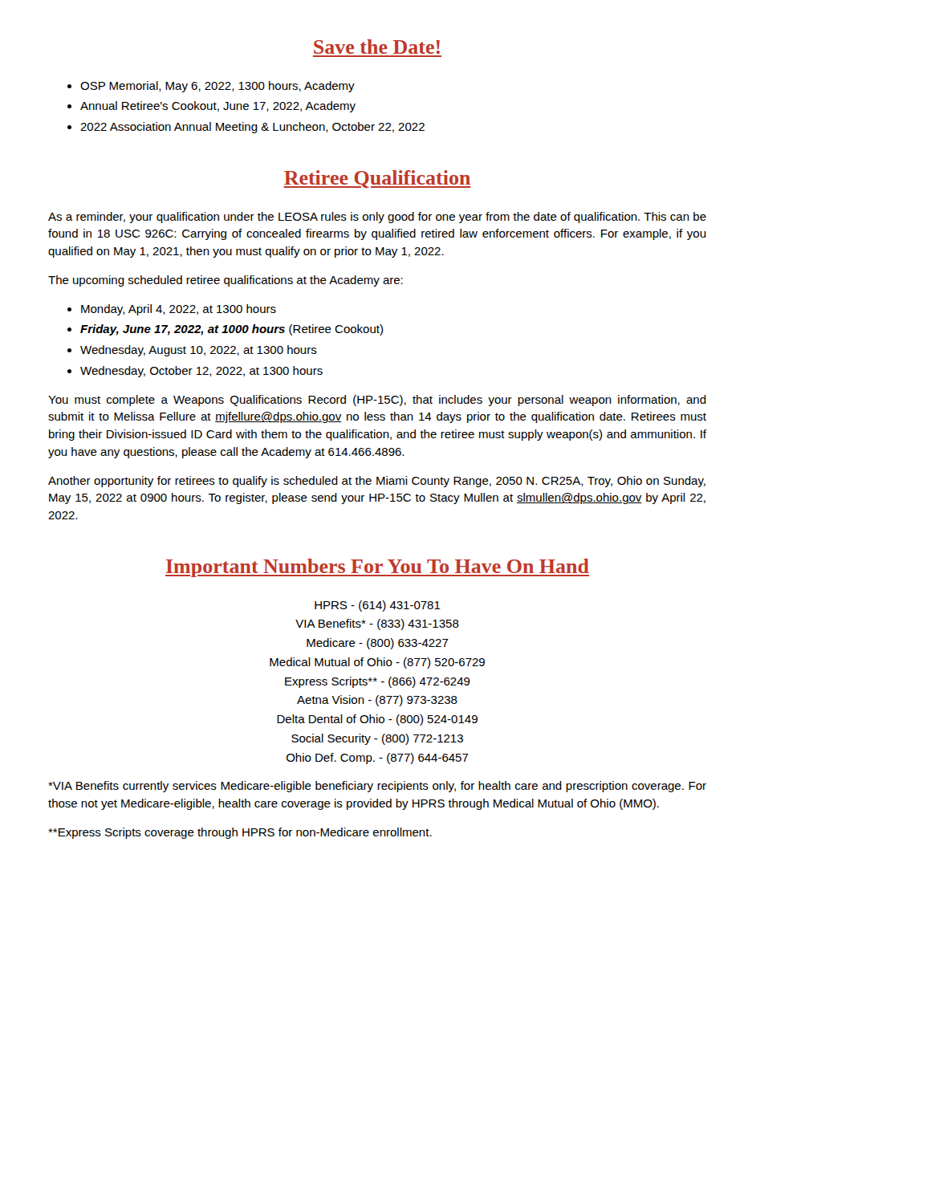Save the Date!
OSP Memorial, May 6, 2022, 1300 hours, Academy
Annual Retiree's Cookout, June 17, 2022, Academy
2022 Association Annual Meeting & Luncheon, October 22, 2022
Retiree Qualification
As a reminder, your qualification under the LEOSA rules is only good for one year from the date of qualification. This can be found in 18 USC 926C: Carrying of concealed firearms by qualified retired law enforcement officers. For example, if you qualified on May 1, 2021, then you must qualify on or prior to May 1, 2022.
The upcoming scheduled retiree qualifications at the Academy are:
Monday, April 4, 2022, at 1300 hours
Friday, June 17, 2022, at 1000 hours (Retiree Cookout)
Wednesday, August 10, 2022, at 1300 hours
Wednesday, October 12, 2022, at 1300 hours
You must complete a Weapons Qualifications Record (HP-15C), that includes your personal weapon information, and submit it to Melissa Fellure at mjfellure@dps.ohio.gov no less than 14 days prior to the qualification date. Retirees must bring their Division-issued ID Card with them to the qualification, and the retiree must supply weapon(s) and ammunition. If you have any questions, please call the Academy at 614.466.4896.
Another opportunity for retirees to qualify is scheduled at the Miami County Range, 2050 N. CR25A, Troy, Ohio on Sunday, May 15, 2022 at 0900 hours. To register, please send your HP-15C to Stacy Mullen at slmullen@dps.ohio.gov by April 22, 2022.
Important Numbers For You To Have On Hand
HPRS - (614) 431-0781
VIA Benefits* - (833) 431-1358
Medicare - (800) 633-4227
Medical Mutual of Ohio - (877) 520-6729
Express Scripts** - (866) 472-6249
Aetna Vision - (877) 973-3238
Delta Dental of Ohio - (800) 524-0149
Social Security - (800) 772-1213
Ohio Def. Comp. - (877) 644-6457
*VIA Benefits currently services Medicare-eligible beneficiary recipients only, for health care and prescription coverage. For those not yet Medicare-eligible, health care coverage is provided by HPRS through Medical Mutual of Ohio (MMO).
**Express Scripts coverage through HPRS for non-Medicare enrollment.